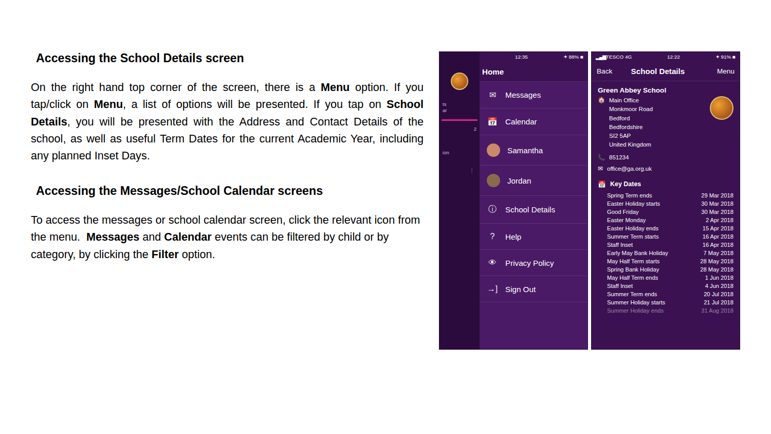Accessing the School Details screen
On the right hand top corner of the screen, there is a Menu option. If you tap/click on Menu, a list of options will be presented. If you tap on School Details, you will be presented with the Address and Contact Details of the school, as well as useful Term Dates for the current Academic Year, including any planned Inset Days.
Accessing the Messages/School Calendar screens
To access the messages or school calendar screen, click the relevant icon from the menu. Messages and Calendar events can be filtered by child or by category, by clicking the Filter option.
TESCO 4G 12:35 ✦ 88% ■
ts
ar
2
ion
⋮
Menu 🏠 Home
✉Messages
📅Calendar
Samantha
Jordan
ⓘSchool Details
?Help
👁Privacy Policy
→] Sign Out
TESCO 4G 12:22 ✦ 91% ■
Back School Details Menu
Green Abbey School
🏠
Main Office
Monkmoor Road
Bedford
Bedfordshire
SI2 5AP
United Kingdom
📞 851234
✉ office@ga.org.uk
📅 Key Dates
| Spring Term ends | 29 Mar 2018 |
| Easter Holiday starts | 30 Mar 2018 |
| Good Friday | 30 Mar 2018 |
| Easter Monday | 2 Apr 2018 |
| Easter Holiday ends | 15 Apr 2018 |
| Summer Term starts | 16 Apr 2018 |
| Staff Inset | 16 Apr 2018 |
| Early May Bank Holiday | 7 May 2018 |
| May Half Term starts | 28 May 2018 |
| Spring Bank Holiday | 28 May 2018 |
| May Half Term ends | 1 Jun 2018 |
| Staff Inset | 4 Jun 2018 |
| Summer Term ends | 20 Jul 2018 |
| Summer Holiday starts | 21 Jul 2018 |
| Summer Holiday ends | 31 Aug 2018 |